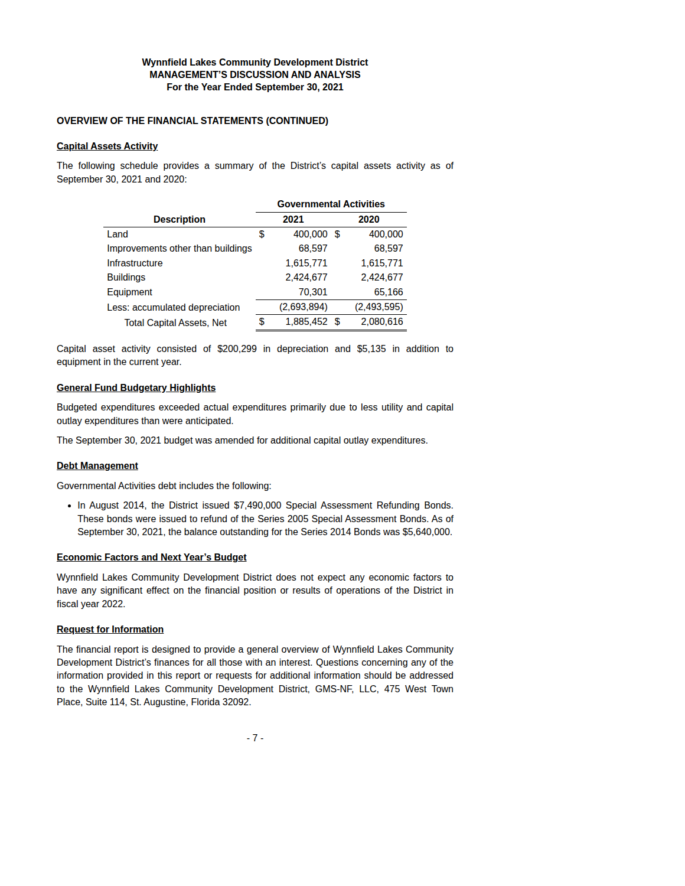Wynnfield Lakes Community Development District
MANAGEMENT’S DISCUSSION AND ANALYSIS
For the Year Ended September 30, 2021
OVERVIEW OF THE FINANCIAL STATEMENTS (CONTINUED)
Capital Assets Activity
The following schedule provides a summary of the District’s capital assets activity as of September 30, 2021 and 2020:
| | Governmental Activities |
| Description | 2021 | 2020 |
| Land | $ | 400,000 | $ | 400,000 |
| Improvements other than buildings | | 68,597 | | 68,597 |
| Infrastructure | | 1,615,771 | | 1,615,771 |
| Buildings | | 2,424,677 | | 2,424,677 |
| Equipment | | 70,301 | | 65,166 |
| Less: accumulated depreciation | | (2,693,894) | | (2,493,595) |
| Total Capital Assets, Net | $ | 1,885,452 | $ | 2,080,616 |
Capital asset activity consisted of $200,299 in depreciation and $5,135 in addition to equipment in the current year.
General Fund Budgetary Highlights
Budgeted expenditures exceeded actual expenditures primarily due to less utility and capital outlay expenditures than were anticipated.
The September 30, 2021 budget was amended for additional capital outlay expenditures.
Debt Management
Governmental Activities debt includes the following:
In August 2014, the District issued $7,490,000 Special Assessment Refunding Bonds. These bonds were issued to refund of the Series 2005 Special Assessment Bonds. As of September 30, 2021, the balance outstanding for the Series 2014 Bonds was $5,640,000.
Economic Factors and Next Year’s Budget
Wynnfield Lakes Community Development District does not expect any economic factors to have any significant effect on the financial position or results of operations of the District in fiscal year 2022.
Request for Information
The financial report is designed to provide a general overview of Wynnfield Lakes Community Development District’s finances for all those with an interest. Questions concerning any of the information provided in this report or requests for additional information should be addressed to the Wynnfield Lakes Community Development District, GMS-NF, LLC, 475 West Town Place, Suite 114, St. Augustine, Florida 32092.
- 7 -